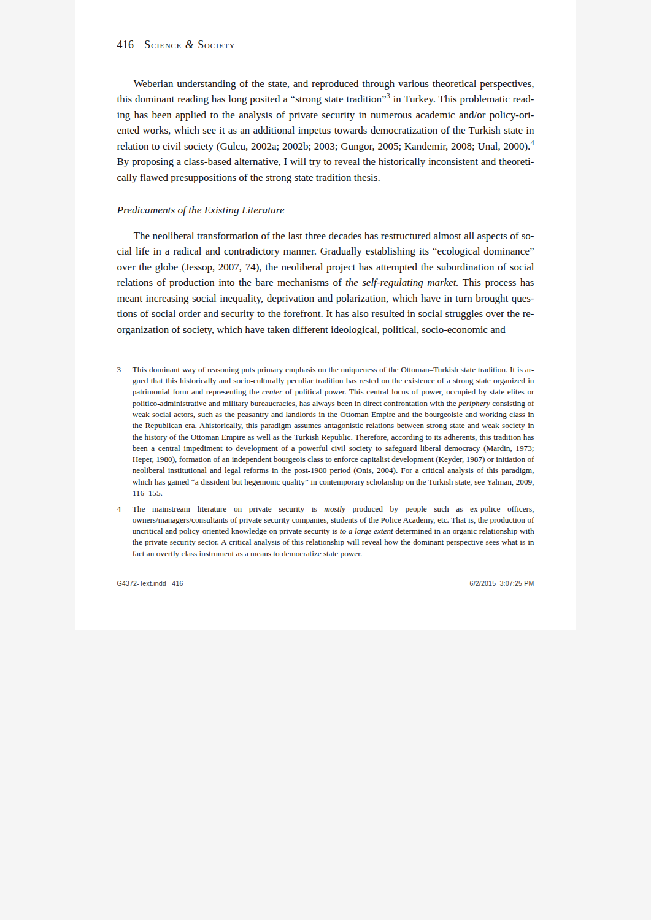416 Science & Society
Weberian understanding of the state, and reproduced through various theoretical perspectives, this dominant reading has long posited a “strong state tradition”3 in Turkey. This problematic reading has been applied to the analysis of private security in numerous academic and/or policy-oriented works, which see it as an additional impetus towards democratization of the Turkish state in relation to civil society (Gulcu, 2002a; 2002b; 2003; Gungor, 2005; Kandemir, 2008; Unal, 2000).4 By proposing a class-based alternative, I will try to reveal the historically inconsistent and theoretically flawed presuppositions of the strong state tradition thesis.
Predicaments of the Existing Literature
The neoliberal transformation of the last three decades has restructured almost all aspects of social life in a radical and contradictory manner. Gradually establishing its “ecological dominance” over the globe (Jessop, 2007, 74), the neoliberal project has attempted the subordination of social relations of production into the bare mechanisms of the self-regulating market. This process has meant increasing social inequality, deprivation and polarization, which have in turn brought questions of social order and security to the forefront. It has also resulted in social struggles over the re-organization of society, which have taken different ideological, political, socio-economic and
This dominant way of reasoning puts primary emphasis on the uniqueness of the Ottoman–Turkish state tradition. It is argued that this historically and socio-culturally peculiar tradition has rested on the existence of a strong state organized in patrimonial form and representing the center of political power. This central locus of power, occupied by state elites or politico-administrative and military bureaucracies, has always been in direct confrontation with the periphery consisting of weak social actors, such as the peasantry and landlords in the Ottoman Empire and the bourgeoisie and working class in the Republican era. Ahistorically, this paradigm assumes antagonistic relations between strong state and weak society in the history of the Ottoman Empire as well as the Turkish Republic. Therefore, according to its adherents, this tradition has been a central impediment to development of a powerful civil society to safeguard liberal democracy (Mardin, 1973; Heper, 1980), formation of an independent bourgeois class to enforce capitalist development (Keyder, 1987) or initiation of neoliberal institutional and legal reforms in the post-1980 period (Onis, 2004). For a critical analysis of this paradigm, which has gained “a dissident but hegemonic quality” in contemporary scholarship on the Turkish state, see Yalman, 2009, 116–155.
The mainstream literature on private security is mostly produced by people such as ex-police officers, owners/managers/consultants of private security companies, students of the Police Academy, etc. That is, the production of uncritical and policy-oriented knowledge on private security is to a large extent determined in an organic relationship with the private security sector. A critical analysis of this relationship will reveal how the dominant perspective sees what is in fact an overtly class instrument as a means to democratize state power.
G4372-Text.indd 416 6/2/2015 3:07:25 PM